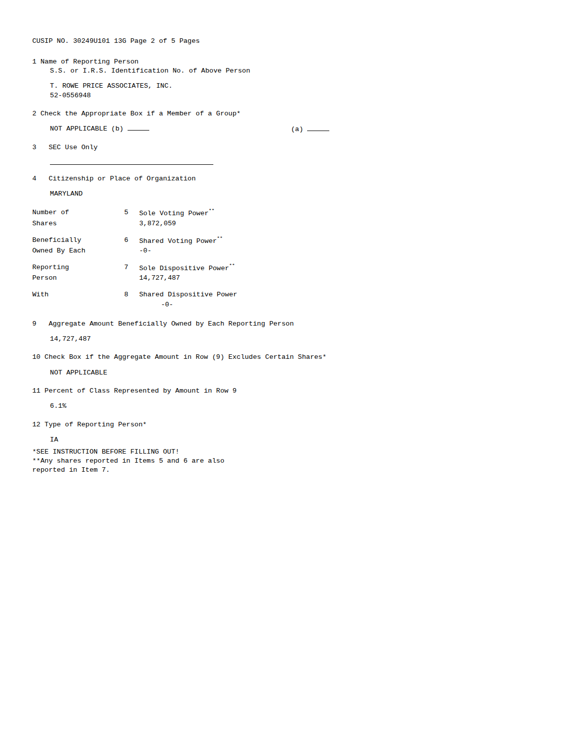CUSIP NO. 30249U101 13G Page 2 of 5 Pages
1 Name of Reporting Person
S.S. or I.R.S. Identification No. of Above Person
T. ROWE PRICE ASSOCIATES, INC.
52-0556948
2 Check the Appropriate Box if a Member of a Group*
(a)
NOT APPLICABLE (b)
3 SEC Use Only
4 Citizenship or Place of Organization
MARYLAND
| Number of | 5 | Sole Voting Power ** |
| Shares | | 3,872,059 |
| Beneficially | 6 | Shared Voting Power ** |
| Owned By Each | | -0- |
| Reporting | 7 | Sole Dispositive Power ** |
| Person | | 14,727,487 |
| With | 8 | Shared Dispositive Power |
| | | -0- |
9 Aggregate Amount Beneficially Owned by Each Reporting Person
14,727,487
10 Check Box if the Aggregate Amount in Row (9) Excludes Certain Shares*
NOT APPLICABLE
11 Percent of Class Represented by Amount in Row 9
6.1%
12 Type of Reporting Person*
IA
*SEE INSTRUCTION BEFORE FILLING OUT!
**Any shares reported in Items 5 and 6 are also
reported in Item 7.